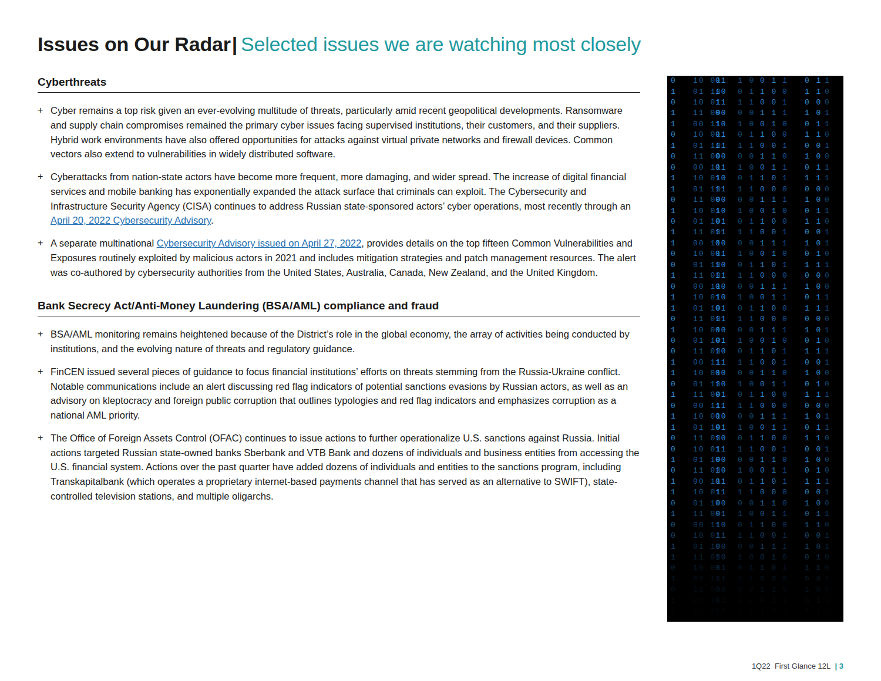Issues on Our Radar|Selected issues we are watching most closely
Cyberthreats
Cyber remains a top risk given an ever-evolving multitude of threats, particularly amid recent geopolitical developments. Ransomware and supply chain compromises remained the primary cyber issues facing supervised institutions, their customers, and their suppliers. Hybrid work environments have also offered opportunities for attacks against virtual private networks and firewall devices. Common vectors also extend to vulnerabilities in widely distributed software.
Cyberattacks from nation-state actors have become more frequent, more damaging, and wider spread. The increase of digital financial services and mobile banking has exponentially expanded the attack surface that criminals can exploit. The Cybersecurity and Infrastructure Security Agency (CISA) continues to address Russian state-sponsored actors’ cyber operations, most recently through an April 20, 2022 Cybersecurity Advisory.
A separate multinational Cybersecurity Advisory issued on April 27, 2022, provides details on the top fifteen Common Vulnerabilities and Exposures routinely exploited by malicious actors in 2021 and includes mitigation strategies and patch management resources. The alert was co-authored by cybersecurity authorities from the United States, Australia, Canada, New Zealand, and the United Kingdom.
Bank Secrecy Act/Anti-Money Laundering (BSA/AML) compliance and fraud
BSA/AML monitoring remains heightened because of the District’s role in the global economy, the array of activities being conducted by institutions, and the evolving nature of threats and regulatory guidance.
FinCEN issued several pieces of guidance to focus financial institutions’ efforts on threats stemming from the Russia-Ukraine conflict. Notable communications include an alert discussing red flag indicators of potential sanctions evasions by Russian actors, as well as an advisory on kleptocracy and foreign public corruption that outlines typologies and red flag indicators and emphasizes corruption as a national AML priority.
The Office of Foreign Assets Control (OFAC) continues to issue actions to further operationalize U.S. sanctions against Russia. Initial actions targeted Russian state-owned banks Sberbank and VTB Bank and dozens of individuals and business entities from accessing the U.S. financial system. Actions over the past quarter have added dozens of individuals and entities to the sanctions program, including Transkapitalbank (which operates a proprietary internet-based payments channel that has served as an alternative to SWIFT), state-controlled television stations, and multiple oligarchs.
0 1 0 1 1 0 1 0 0 1 1 0 1 0 1 1 0 0 1 0 1 1 0 1 0 0 1 1 0 1 0 1 1 0 0 1 0 1 1 0 1 0 0 1 1 0 1 0 1 1 0 0 1 0 1 1 0 1 0 0 1 1 0 1
10 01 01 10 10 01 11 00 00 11 10 01 01 10 11 00 00 11 10 01 01 10 11 00 10 01 01 10 11 00 00 11 10 01 01 10 11 00 00 11 10 01 01 10 11 00 10 01 01 10 11 00 00 11 10 01 01 10 11 00 00 11 10 01 01 10 11 00 10 01 01 10 11 00 00 11 10 01 01 10 11 00 00 11 10 01 01 10 11 00 10 01 01 10 11 00 00 11 10 01 01 10 11 00 00 11 10 01 01 10 11 00 10 01 01 10 11 00 00 11 10 01 01 10 11 00 00 11
01 10 11 00 10 01 11 00 01 10 11 00 10 01 11 00 01 10 11 00 10 01 11 00 01 10 11 00 10 01 11 00 01 10 11 00 10 01 11 00 01 10 11 00 10 01 11 00 01 10 11 00 10 01 11 00 01 10 11 00 10 01 11 00
1 0 0 1 1 1 0 0 1 0 0 1 1 1 0 0 1 0 0 1 1 1 0 0 1 0 0 1 1 1 0 0 1 0 0 1 1 1 0 0 1 0 0 1 1 1 0 0 1 0 0 1 1 1 0 0 1 0 0 1 1 1 0 0 1 0 0 1 1 1 0 0 1 0 0 1 1 1 0 0 1 0 0 1 1 1 0 0 1 0 0 1 1 1 0 0 1 0 0 1 1 1 0 0 1 0 0 1 1 1 0 0 1 0 0 1 1 1 0 0 1 0 0 1 1 1 0 0
0 1 1 0 0 0 1 1 0 1 1 0 0 0 1 1 0 1 1 0 0 0 1 1 0 1 1 0 0 0 1 1 0 1 1 0 0 0 1 1 0 1 1 0 0 0 1 1 0 1 1 0 0 0 1 1 0 1 1 0 0 0 1 1 0 1 1 0 0 0 1 1 0 1 1 0 0 0 1 1 0 1 1 0 0 0 1 1 0 1 1 0 0 0 1 1 0 1 1 0 0 0 1 1 0 1 1 0 0 0 1 1 0 1 1 0 0 0 1 1 0 1 1 0 0 0 1 1
1 0 1 1 0 0 1 0 1 1 0 1 0 0 1 1 0 1 0 1 1 0 0 1 0 1 1 0 1 0 0 1 1 0 1 0 1 1 0 0 1 0 1 1 0 1 0 0 1 1 0 1 0 1 1 0 0 1 0 1 1 0 1 0
0 1 1 1 0 0 1 0 0 1 1 1 0 0 1 0 0 1 1 1 0 0 1 0 0 1 1 1 0 0 1 0 0 1 1 1 0 0 1 0 0 1 1 1 0 0 1 0 0 1 1 1 0 0 1 0 0 1 1 1 0 0 1 0 0 1 1 1 0 0 1 0 0 1 1 1 0 0 1 0 0 1 1 1 0 0 1 0 0 1 1 1 0 0 1 0 0 1 1 1 0 0 1 0 0 1 1 1 0 0 1 0 0 1 1 1 0 0 1 0 0 1 1 1 0 0 1 0
1 0 0 1 1 0 1 0 1 1 0 0 1 0 1 1 0 1 0 0 1 1 0 1 0 1 1 0 0 1 0 1 1 0 1 0 0 1 1 0 1 0 1 1 0 0 1 0 1 1 0 1 0 0 1 1 0 1 0 1 1 0 0 1
1Q22 First Glance 12L | 3